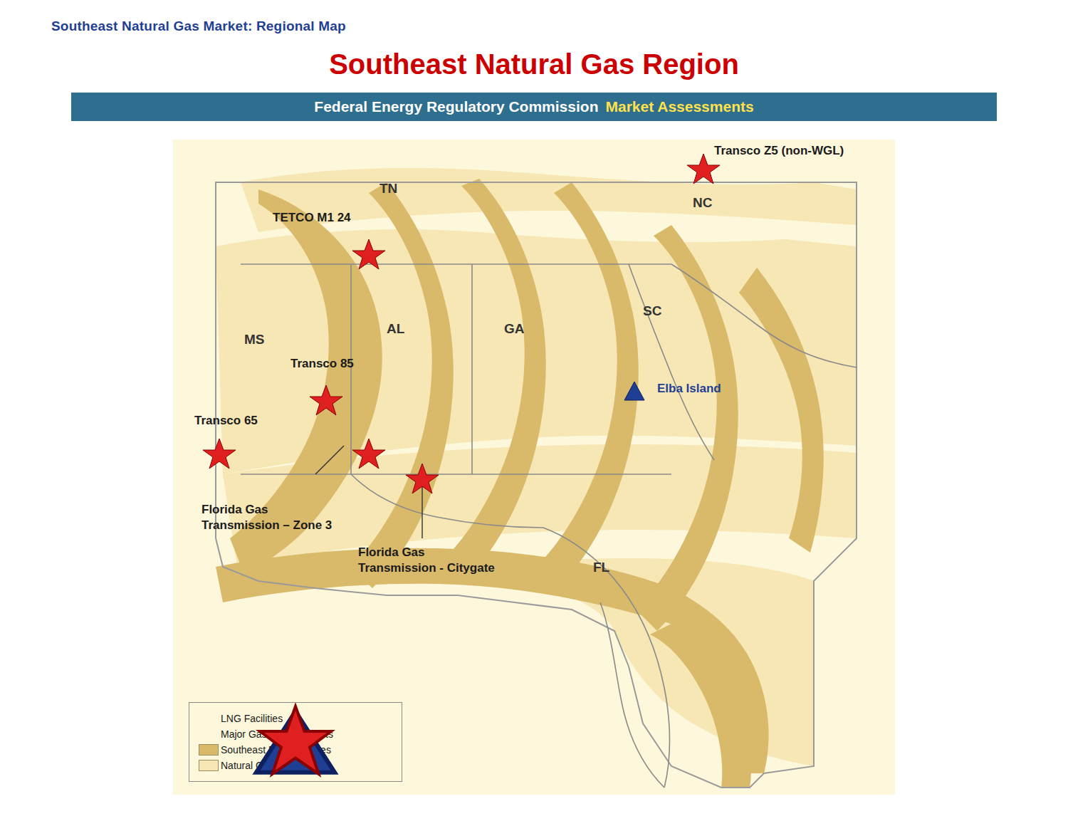Southeast Natural Gas Market: Regional Map
Southeast Natural Gas Region
Federal Energy Regulatory Commission Market Assessments
Transco Z5 (non-WGL)
TETCO M1 24
TN
NC
SC
AL
GA
MS
Transco 85
Transco 65
Elba Island
Florida Gas
Transmission – Zone 3
Florida Gas
Transmission - Citygate
FL
LNG Facilities
Major Gas Trading Points
Southeast Region States
Natural Gas Basins